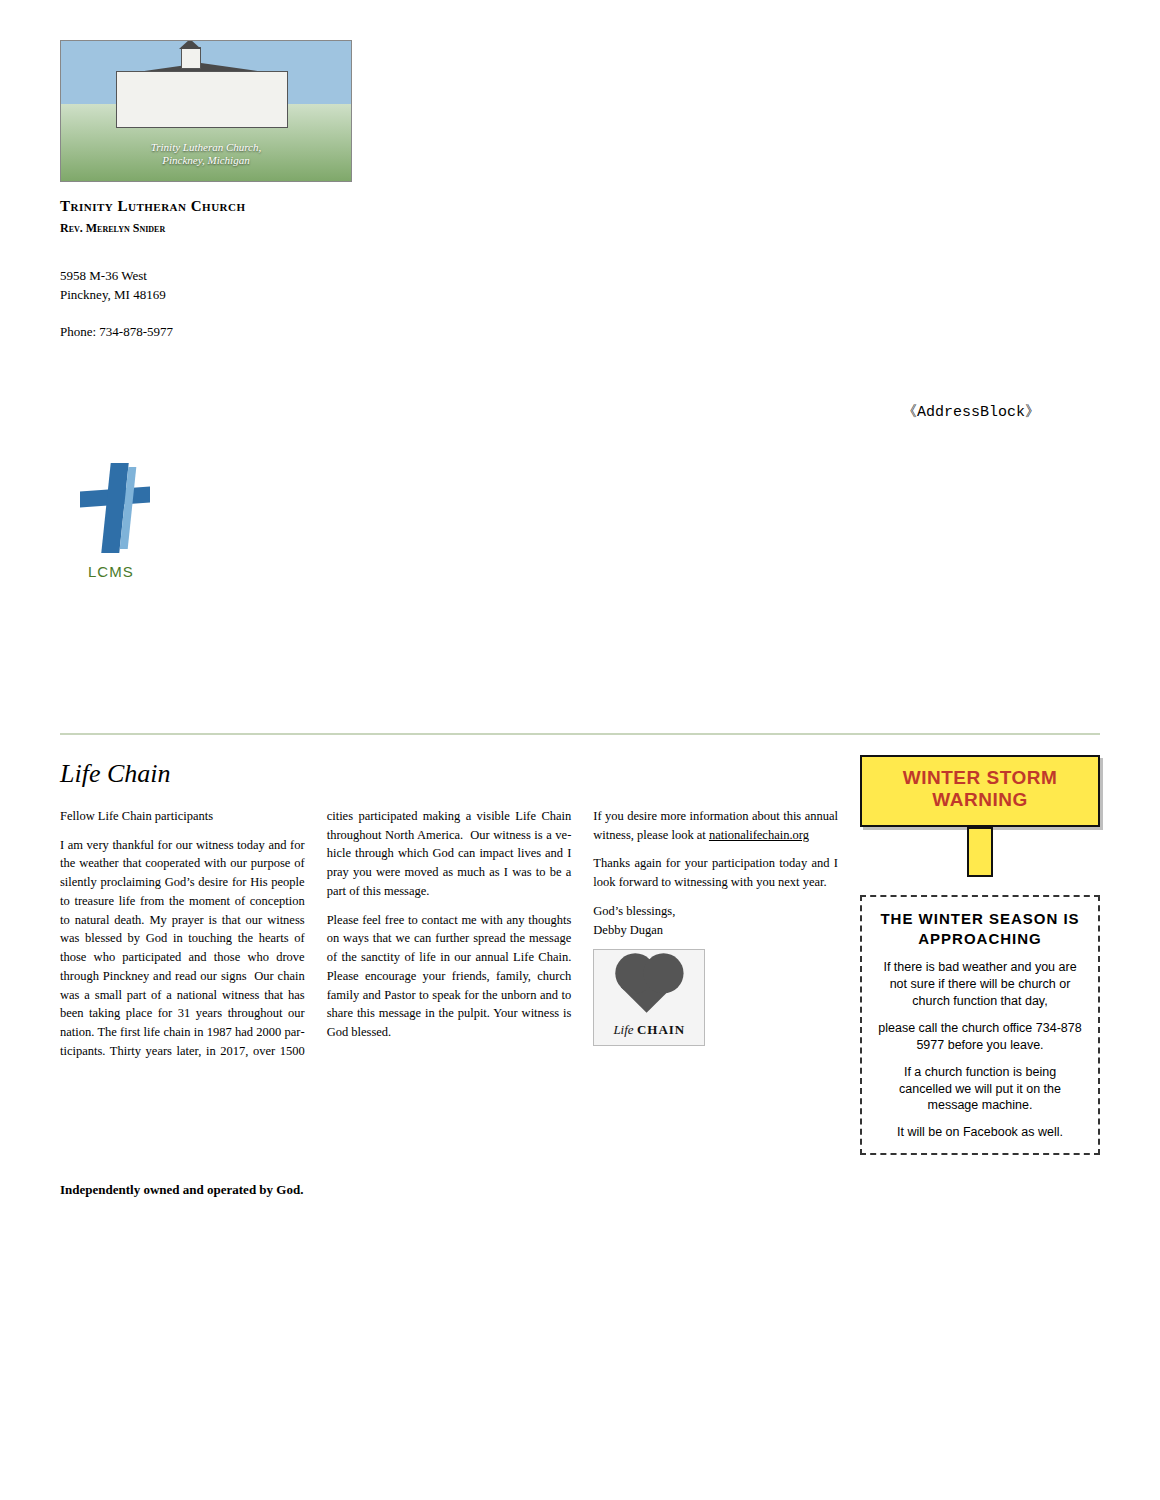Trinity Lutheran Church,
Pinckney, Michigan
Trinity Lutheran Church
Rev. Merelyn Snider
5958 M-36 West
Pinckney, MI 48169
Phone: 734-878-5977
《AddressBlock》
LCMS
Life Chain
Fellow Life Chain participants
I am very thankful for our witness today and for the weather that cooperated with our purpose of silently proclaiming God’s desire for His people to treasure life from the moment of conception to natural death. My prayer is that our witness was blessed by God in touching the hearts of those who participated and those who drove through Pinckney and read our signs Our chain was a small part of a national witness that has been taking place for 31 years throughout our nation. The first life chain in 1987 had 2000 participants. Thirty years later, in 2017, over 1500 cities participated making a visible Life Chain throughout North America. Our witness is a vehicle through which God can impact lives and I pray you were moved as much as I was to be a part of this message.
Please feel free to contact me with any thoughts on ways that we can further spread the message of the sanctity of life in our annual Life Chain. Please encourage your friends, family, church family and Pastor to speak for the unborn and to share this message in the pulpit. Your witness is God blessed.
If you desire more information about this annual witness, please look at nationalifechain.org
Thanks again for your participation today and I look forward to witnessing with you next year.
God’s blessings,
Debby Dugan
Life CHAIN
WINTER STORM
WARNING
THE WINTER SEASON IS APPROACHING
If there is bad weather and you are not sure if there will be church or church function that day,
please call the church office 734-878 5977 before you leave.
If a church function is being cancelled we will put it on the message machine.
It will be on Facebook as well.
Independently owned and operated by God.